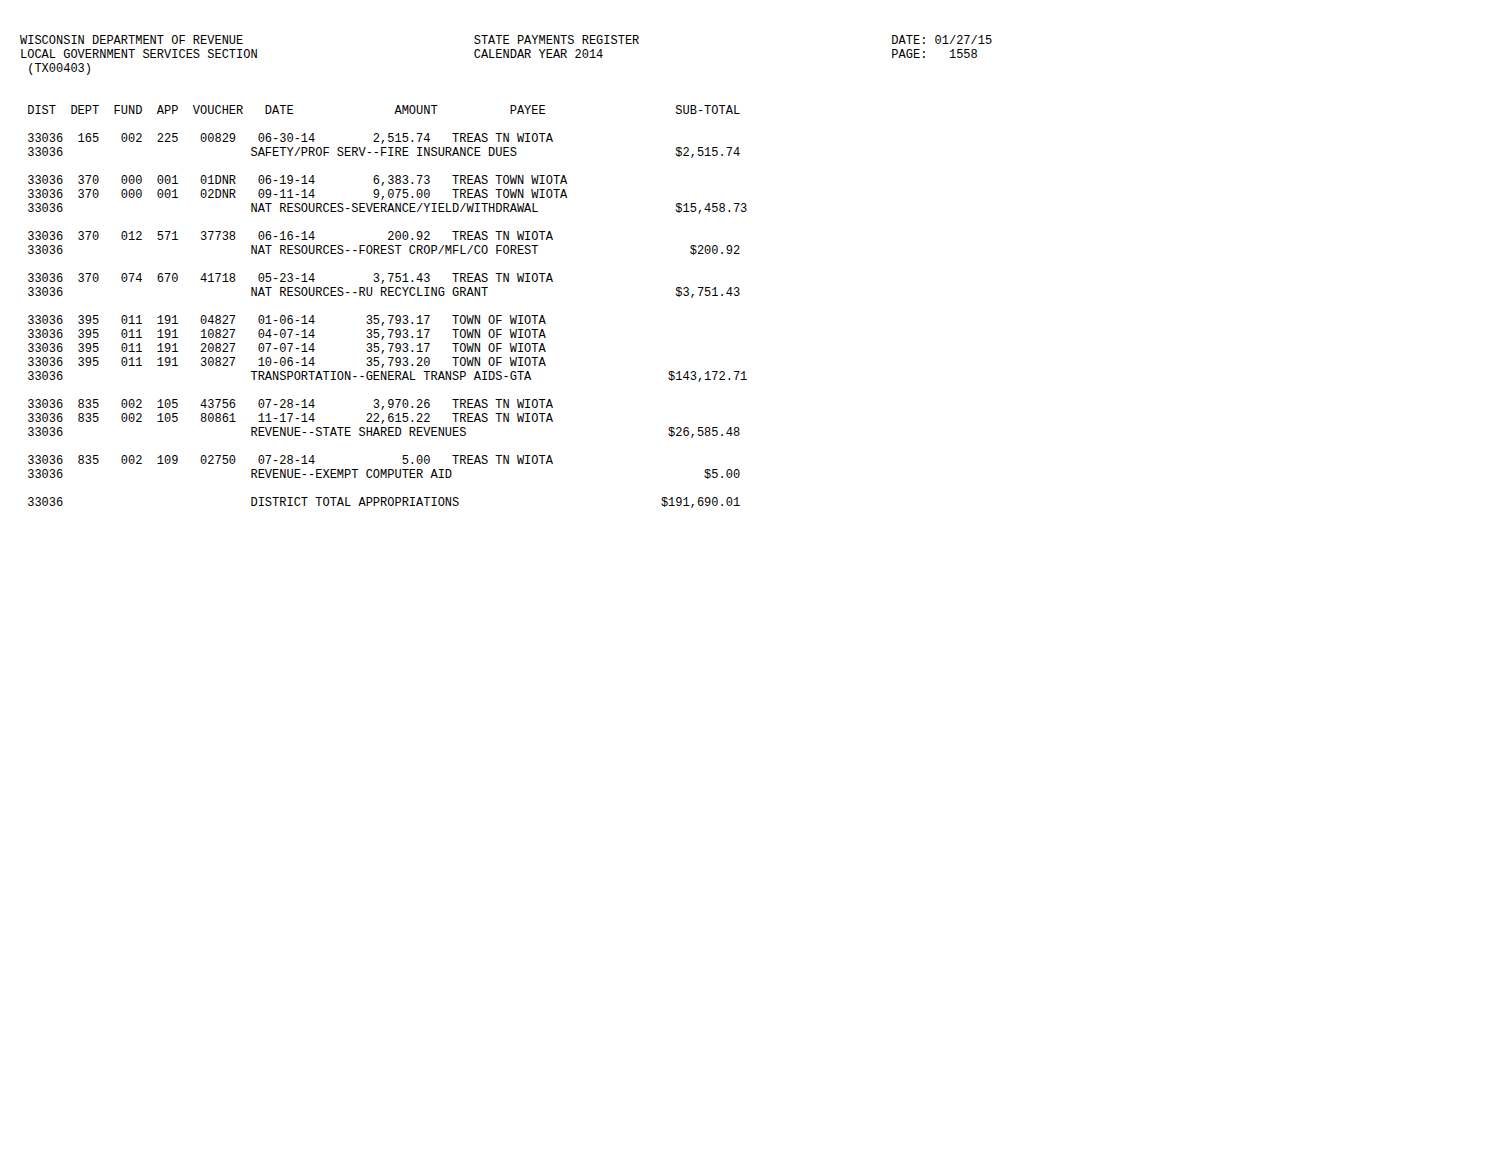WISCONSIN DEPARTMENT OF REVENUE STATE PAYMENTS REGISTER DATE: 01/27/15 LOCAL GOVERNMENT SERVICES SECTION CALENDAR YEAR 2014 PAGE: 1558 (TX00403) DIST DEPT FUND APP VOUCHER DATE AMOUNT PAYEE SUB-TOTAL 33036 165 002 225 00829 06-30-14 2,515.74 TREAS TN WIOTA 33036 SAFETY/PROF SERV--FIRE INSURANCE DUES $2,515.74 33036 370 000 001 01DNR 06-19-14 6,383.73 TREAS TOWN WIOTA 33036 370 000 001 02DNR 09-11-14 9,075.00 TREAS TOWN WIOTA 33036 NAT RESOURCES-SEVERANCE/YIELD/WITHDRAWAL $15,458.73 33036 370 012 571 37738 06-16-14 200.92 TREAS TN WIOTA 33036 NAT RESOURCES--FOREST CROP/MFL/CO FOREST $200.92 33036 370 074 670 41718 05-23-14 3,751.43 TREAS TN WIOTA 33036 NAT RESOURCES--RU RECYCLING GRANT $3,751.43 33036 395 011 191 04827 01-06-14 35,793.17 TOWN OF WIOTA 33036 395 011 191 10827 04-07-14 35,793.17 TOWN OF WIOTA 33036 395 011 191 20827 07-07-14 35,793.17 TOWN OF WIOTA 33036 395 011 191 30827 10-06-14 35,793.20 TOWN OF WIOTA 33036 TRANSPORTATION--GENERAL TRANSP AIDS-GTA $143,172.71 33036 835 002 105 43756 07-28-14 3,970.26 TREAS TN WIOTA 33036 835 002 105 80861 11-17-14 22,615.22 TREAS TN WIOTA 33036 REVENUE--STATE SHARED REVENUES $26,585.48 33036 835 002 109 02750 07-28-14 5.00 TREAS TN WIOTA 33036 REVENUE--EXEMPT COMPUTER AID $5.00 33036 DISTRICT TOTAL APPROPRIATIONS $191,690.01